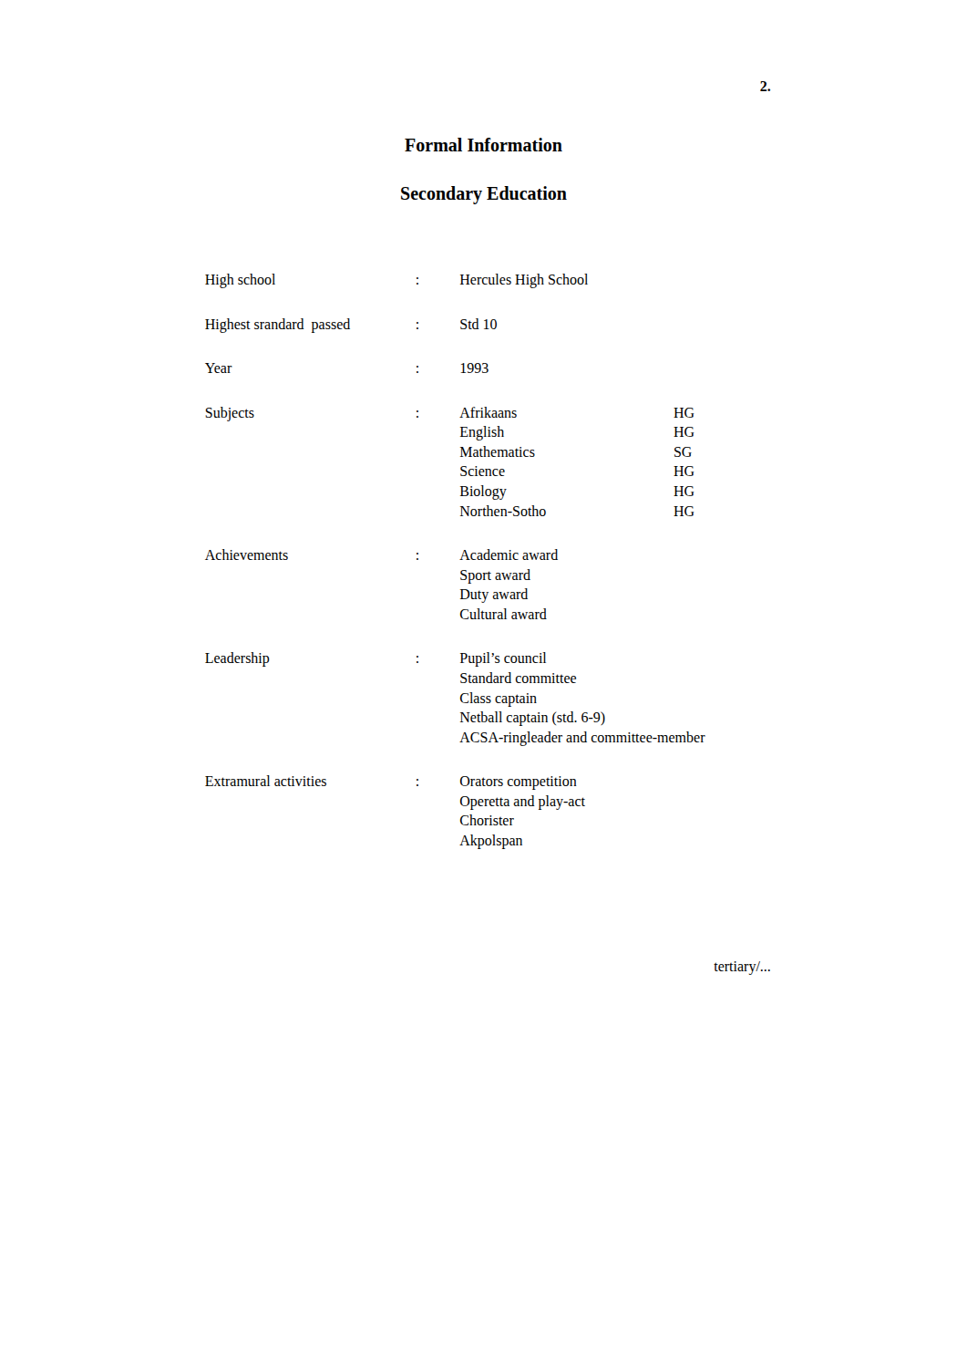2.
Formal Information
Secondary Education
| High school | : | Hercules High School |
| Highest srandard passed | : | Std 10 |
| Year | : | 1993 |
| Subjects | : | Afrikaans English Mathematics Science Biology Northen-Sotho | HG HG SG HG HG HG |
| Achievements | : | Academic award Sport award Duty award Cultural award |
| Leadership | : | Pupil’s council Standard committee Class captain Netball captain (std. 6-9) ACSA-ringleader and committee-member |
| Extramural activities | : | Orators competition Operetta and play-act Chorister Akpolspan |
tertiary/...